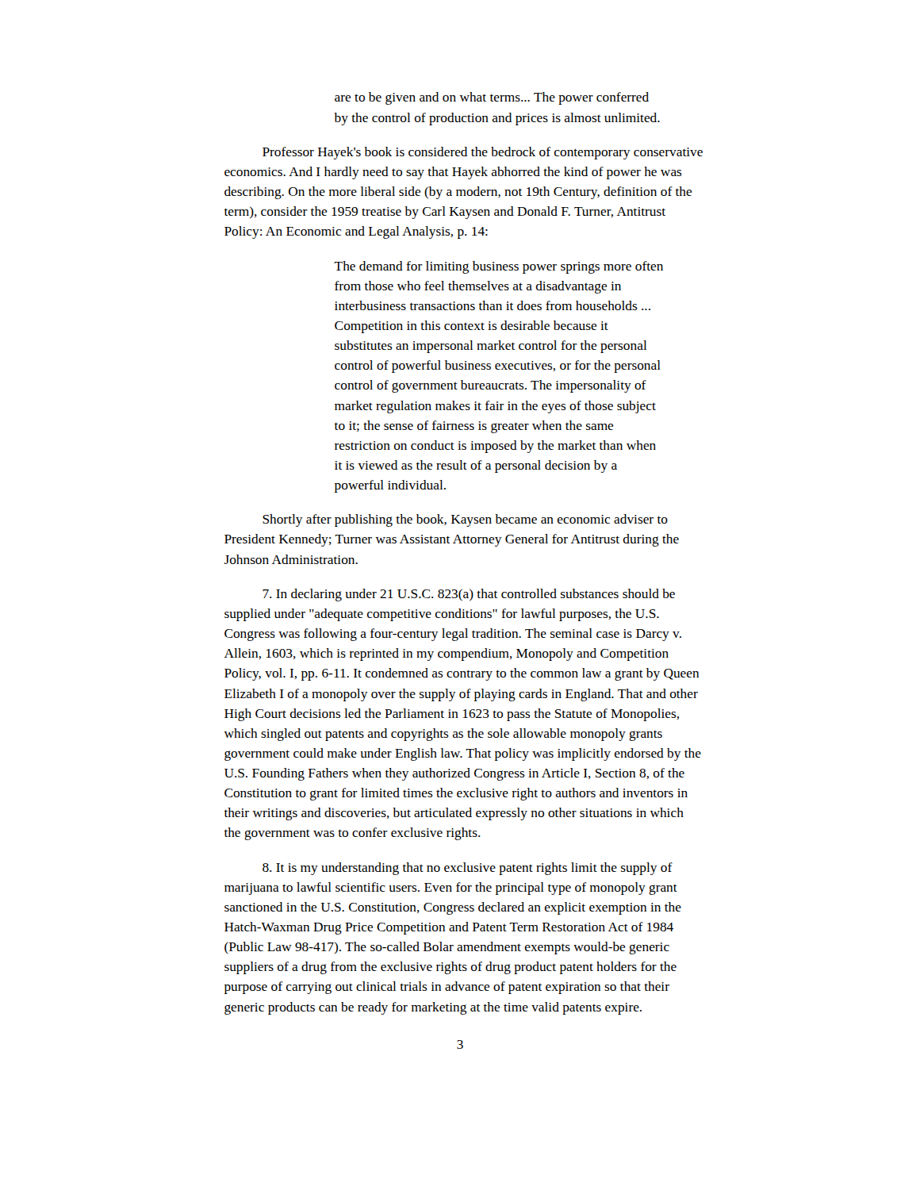are to be given and on what terms... The power conferred by the control of production and prices is almost unlimited.
Professor Hayek's book is considered the bedrock of contemporary conservative economics. And I hardly need to say that Hayek abhorred the kind of power he was describing. On the more liberal side (by a modern, not 19th Century, definition of the term), consider the 1959 treatise by Carl Kaysen and Donald F. Turner, Antitrust Policy: An Economic and Legal Analysis, p. 14:
The demand for limiting business power springs more often from those who feel themselves at a disadvantage in interbusiness transactions than it does from households ... Competition in this context is desirable because it substitutes an impersonal market control for the personal control of powerful business executives, or for the personal control of government bureaucrats. The impersonality of market regulation makes it fair in the eyes of those subject to it; the sense of fairness is greater when the same restriction on conduct is imposed by the market than when it is viewed as the result of a personal decision by a powerful individual.
Shortly after publishing the book, Kaysen became an economic adviser to President Kennedy; Turner was Assistant Attorney General for Antitrust during the Johnson Administration.
7. In declaring under 21 U.S.C. 823(a) that controlled substances should be supplied under "adequate competitive conditions" for lawful purposes, the U.S. Congress was following a four-century legal tradition. The seminal case is Darcy v. Allein, 1603, which is reprinted in my compendium, Monopoly and Competition Policy, vol. I, pp. 6-11. It condemned as contrary to the common law a grant by Queen Elizabeth I of a monopoly over the supply of playing cards in England. That and other High Court decisions led the Parliament in 1623 to pass the Statute of Monopolies, which singled out patents and copyrights as the sole allowable monopoly grants government could make under English law. That policy was implicitly endorsed by the U.S. Founding Fathers when they authorized Congress in Article I, Section 8, of the Constitution to grant for limited times the exclusive right to authors and inventors in their writings and discoveries, but articulated expressly no other situations in which the government was to confer exclusive rights.
8. It is my understanding that no exclusive patent rights limit the supply of marijuana to lawful scientific users. Even for the principal type of monopoly grant sanctioned in the U.S. Constitution, Congress declared an explicit exemption in the Hatch-Waxman Drug Price Competition and Patent Term Restoration Act of 1984 (Public Law 98-417). The so-called Bolar amendment exempts would-be generic suppliers of a drug from the exclusive rights of drug product patent holders for the purpose of carrying out clinical trials in advance of patent expiration so that their generic products can be ready for marketing at the time valid patents expire.
3